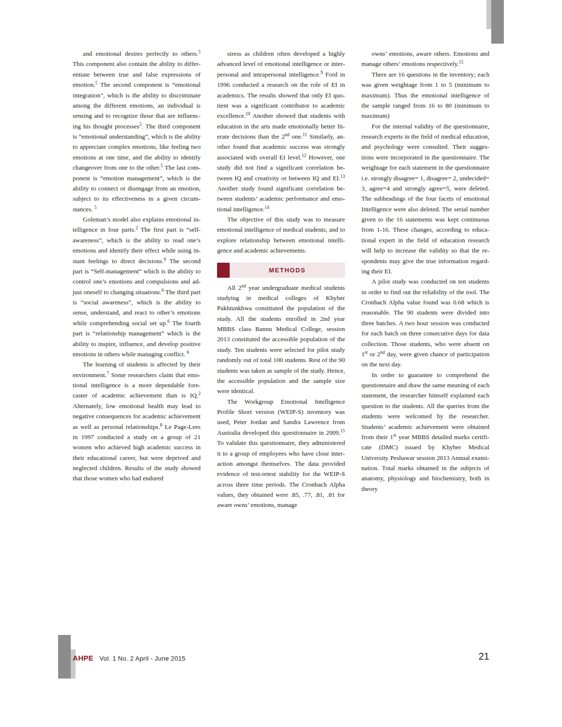and emotional desires perfectly to others.5 This component also contain the ability to differentiate between true and false expressions of emotion.5 The second component is “emotional integration”, which is the ability to discriminate among the different emotions, an individual is sensing and to recognize those that are influencing his thought processes5. The third component is “emotional understanding”, which is the ability to appreciate complex emotions, like feeling two emotions at one time, and the ability to identify changeover from one to the other.5 The last component is “emotion management”, which is the ability to connect or disengage from an emotion, subject to its effectiveness in a given circumstances. 5
Goleman’s model also explains emotional intelligence in four parts.2 The first part is “self-awareness”, which is the ability to read one’s emotions and identify their effect while using instant feelings to direct decisions.6 The second part is “Self-management” which is the ability to control one’s emotions and compulsions and adjust oneself to changing situations.6 The third part is “social awareness”, which is the ability to sense, understand, and react to other’s emotions while comprehending social set up.6 The fourth part is “relationship management” which is the ability to inspire, influence, and develop positive emotions in others while managing conflict. 6
The learning of students is affected by their environment.7 Some researchers claim that emotional intelligence is a more dependable forecaster of academic achievement than is IQ.2 Alternately, low emotional health may lead to negative consequences for academic achievement as well as personal relationships.8 Le Page-Lees in 1997 conducted a study on a group of 21 women who achieved high academic success in their educational career, but were deprived and neglected children. Results of the study showed that those women who had endured
stress as children often developed a highly advanced level of emotional intelligence or interpersonal and intrapersonal intelligence.9 Ford in 1996 conducted a research on the role of EI in academics. The results showed that only EI quotient was a significant contributor to academic excellence.10 Another showed that students with education in the arts made emotionally better literate decisions than the 2nd one.11 Similarly, another found that academic success was strongly associated with overall EI level.12 However, one study did not find a significant correlation between IQ and creativity or between IQ and EI.13 Another study found significant correlation between students’ academic performance and emotional intelligence.14
The objective of this study was to measure emotional intelligence of medical students, and to explore relationship between emotional intelligence and academic achievements.
METHODS
All 2nd year undergraduate medical students studying in medical colleges of Khyber Pakhtunkhwa constituted the population of the study. All the students enrolled in 2nd year MBBS class Bannu Medical College, session 2013 constituted the accessible population of the study. Ten students were selected for pilot study randomly out of total 100 students. Rest of the 90 students was taken as sample of the study. Hence, the accessible population and the sample size were identical.
The Workgroup Emotional Intelligence Profile Short version (WEIP-S) inventory was used, Peter Jordan and Sandra Lawrence from Australia developed this questionnaire in 2009.15 To validate this questionnaire, they administered it to a group of employees who have close interaction amongst themselves. The data provided evidence of test-retest stability for the WEIP-S across three time periods. The Cronbach Alpha values, they obtained were .85, .77, .81, .81 for aware owns’ emotions, manage
owns’ emotions, aware others. Emotions and manage others’ emotions respectively.15
There are 16 questions in the inventory; each was given weightage from 1 to 5 (minimum to maximum). Thus the emotional intelligence of the sample ranged from 16 to 80 (minimum to maximum)
For the internal validity of the questionnaire, research experts in the field of medical education, and psychology were consulted. Their suggestions were incorporated in the questionnaire. The weightage for each statement in the questionnaire i.e. strongly disagree= 1, disagree= 2, undecided= 3, agree=4 and strongly agree=5, were deleted. The subheadings of the four facets of emotional Intelligence were also deleted. The serial number given to the 16 statements was kept continuous from 1-16. These changes, according to educational expert in the field of education research will help to increase the validity so that the respondents may give the true information regarding their EI.
A pilot study was conducted on ten students in order to find out the reliability of the tool. The Cronbach Alpha value found was 0.68 which is reasonable. The 90 students were divided into three batches. A two hour session was conducted for each batch on three consecutive days for data collection. Those students, who were absent on 1st or 2nd day, were given chance of participation on the next day.
In order to guarantee to comprehend the questionnaire and draw the same meaning of each statement, the researcher himself explained each question to the students. All the queries from the students were welcomed by the researcher. Students’ academic achievement were obtained from their 1st year MBBS detailed marks certificate (DMC) issued by Khyber Medical University Peshawar session 2013 Annual examination. Total marks obtained in the subjects of anatomy, physiology and biochemistry, both in theory
AHPE Vol. 1 No. 2 April - June 2015
21